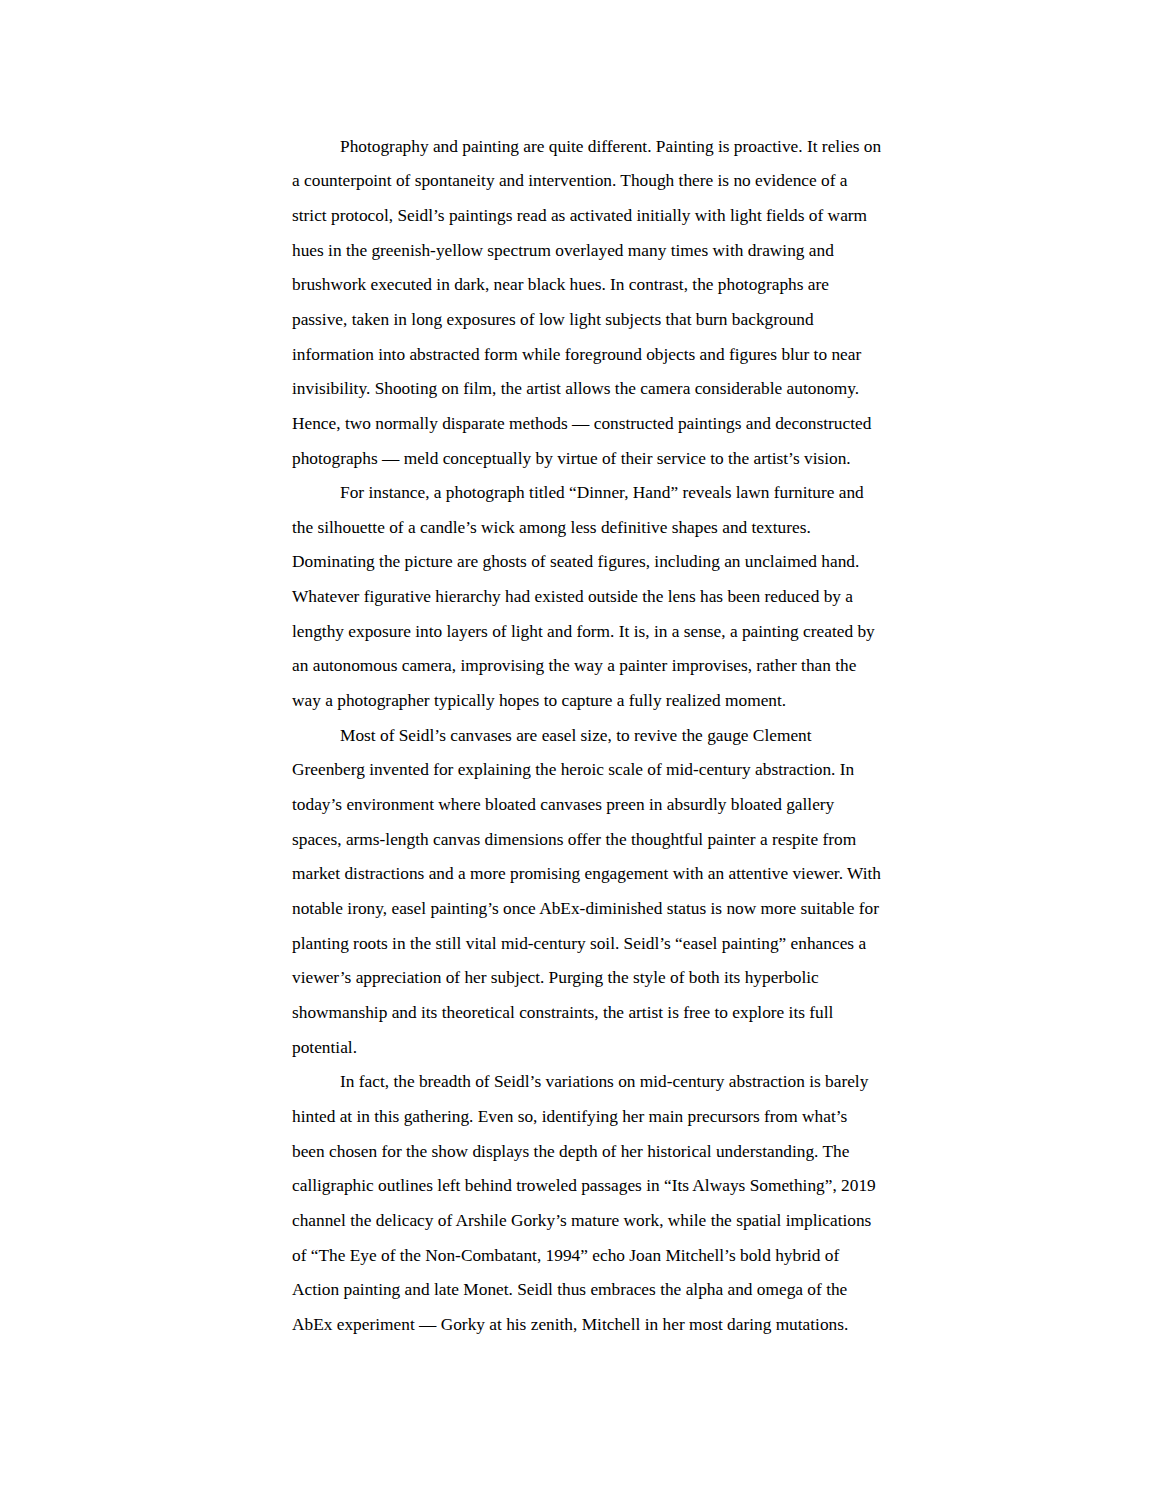Photography and painting are quite different. Painting is proactive. It relies on a counterpoint of spontaneity and intervention. Though there is no evidence of a strict protocol, Seidl’s paintings read as activated initially with light fields of warm hues in the greenish-yellow spectrum overlayed many times with drawing and brushwork executed in dark, near black hues. In contrast, the photographs are passive, taken in long exposures of low light subjects that burn background information into abstracted form while foreground objects and figures blur to near invisibility. Shooting on film, the artist allows the camera considerable autonomy. Hence, two normally disparate methods — constructed paintings and deconstructed photographs — meld conceptually by virtue of their service to the artist’s vision.
For instance, a photograph titled “Dinner, Hand” reveals lawn furniture and the silhouette of a candle’s wick among less definitive shapes and textures. Dominating the picture are ghosts of seated figures, including an unclaimed hand. Whatever figurative hierarchy had existed outside the lens has been reduced by a lengthy exposure into layers of light and form. It is, in a sense, a painting created by an autonomous camera, improvising the way a painter improvises, rather than the way a photographer typically hopes to capture a fully realized moment.
Most of Seidl’s canvases are easel size, to revive the gauge Clement Greenberg invented for explaining the heroic scale of mid-century abstraction. In today’s environment where bloated canvases preen in absurdly bloated gallery spaces, arms-length canvas dimensions offer the thoughtful painter a respite from market distractions and a more promising engagement with an attentive viewer. With notable irony, easel painting’s once AbEx-diminished status is now more suitable for planting roots in the still vital mid-century soil. Seidl’s “easel painting” enhances a viewer’s appreciation of her subject. Purging the style of both its hyperbolic showmanship and its theoretical constraints, the artist is free to explore its full potential.
In fact, the breadth of Seidl’s variations on mid-century abstraction is barely hinted at in this gathering. Even so, identifying her main precursors from what’s been chosen for the show displays the depth of her historical understanding. The calligraphic outlines left behind troweled passages in “Its Always Something”, 2019 channel the delicacy of Arshile Gorky’s mature work, while the spatial implications of “The Eye of the Non-Combatant, 1994” echo Joan Mitchell’s bold hybrid of Action painting and late Monet. Seidl thus embraces the alpha and omega of the AbEx experiment — Gorky at his zenith, Mitchell in her most daring mutations.